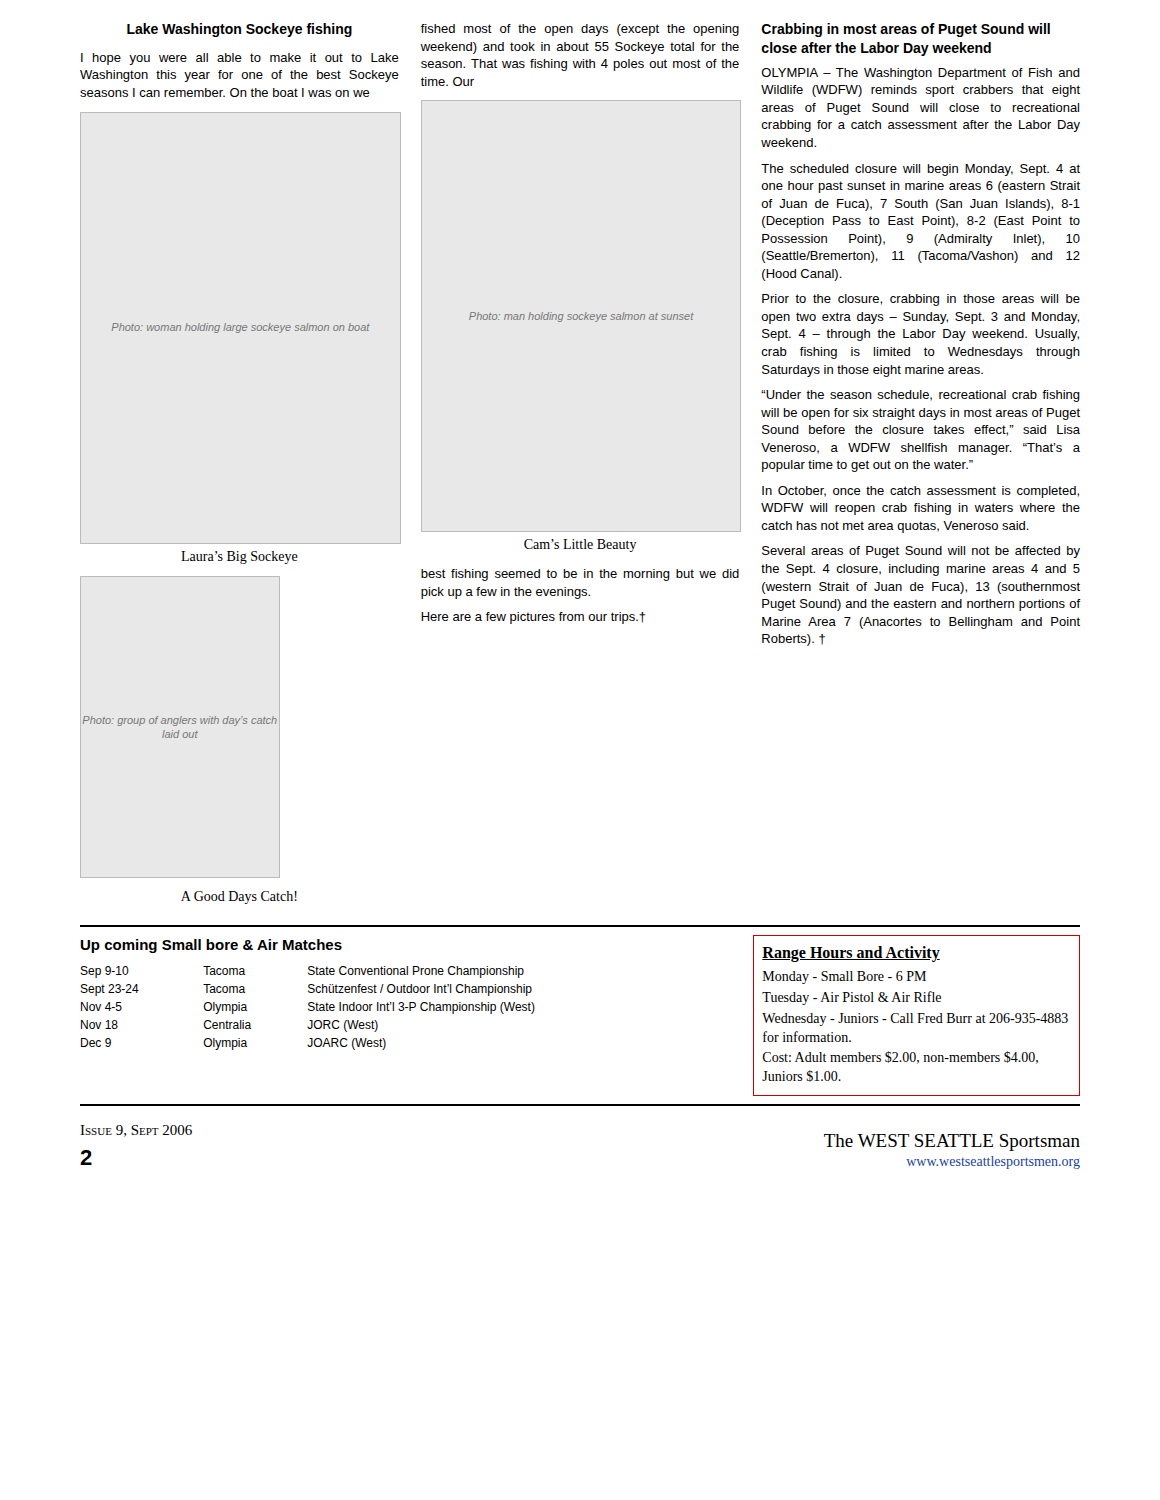Lake Washington Sockeye fishing
I hope you were all able to make it out to Lake Washington this year for one of the best Sockeye seasons I can remember. On the boat I was on we
Photo: woman holding large sockeye salmon on boat
Laura’s Big Sockeye
Photo: group of anglers with day’s catch laid out
A Good Days Catch!
fished most of the open days (except the opening weekend) and took in about 55 Sockeye total for the season. That was fishing with 4 poles out most of the time. Our
Photo: man holding sockeye salmon at sunset
Cam’s Little Beauty
best fishing seemed to be in the morning but we did pick up a few in the evenings.
Here are a few pictures from our trips.†
Crabbing in most areas of Puget Sound will close after the Labor Day weekend
OLYMPIA – The Washington Department of Fish and Wildlife (WDFW) reminds sport crabbers that eight areas of Puget Sound will close to recreational crabbing for a catch assessment after the Labor Day weekend.
The scheduled closure will begin Monday, Sept. 4 at one hour past sunset in marine areas 6 (eastern Strait of Juan de Fuca), 7 South (San Juan Islands), 8-1 (Deception Pass to East Point), 8-2 (East Point to Possession Point), 9 (Admiralty Inlet), 10 (Seattle/Bremerton), 11 (Tacoma/Vashon) and 12 (Hood Canal).
Prior to the closure, crabbing in those areas will be open two extra days – Sunday, Sept. 3 and Monday, Sept. 4 – through the Labor Day weekend. Usually, crab fishing is limited to Wednesdays through Saturdays in those eight marine areas.
“Under the season schedule, recreational crab fishing will be open for six straight days in most areas of Puget Sound before the closure takes effect,” said Lisa Veneroso, a WDFW shellfish manager. “That’s a popular time to get out on the water.”
In October, once the catch assessment is completed, WDFW will reopen crab fishing in waters where the catch has not met area quotas, Veneroso said.
Several areas of Puget Sound will not be affected by the Sept. 4 closure, including marine areas 4 and 5 (western Strait of Juan de Fuca), 13 (southernmost Puget Sound) and the eastern and northern portions of Marine Area 7 (Anacortes to Bellingham and Point Roberts). †
Up coming Small bore & Air Matches
| Sep 9-10 | Tacoma | State Conventional Prone Championship |
| Sept 23-24 | Tacoma | Schützenfest / Outdoor Int’l Championship |
| Nov 4-5 | Olympia | State Indoor Int’l 3-P Championship (West) |
| Nov 18 | Centralia | JORC (West) |
| Dec 9 | Olympia | JOARC (West) |
Range Hours and Activity
Monday - Small Bore - 6 PM
Tuesday - Air Pistol & Air Rifle
Wednesday - Juniors - Call Fred Burr at 206-935-4883 for information.
Cost: Adult members $2.00, non-members $4.00, Juniors $1.00.
Issue 9, Sept 2006
2
The WEST SEATTLE Sportsman
www.westseattlesportsmen.org